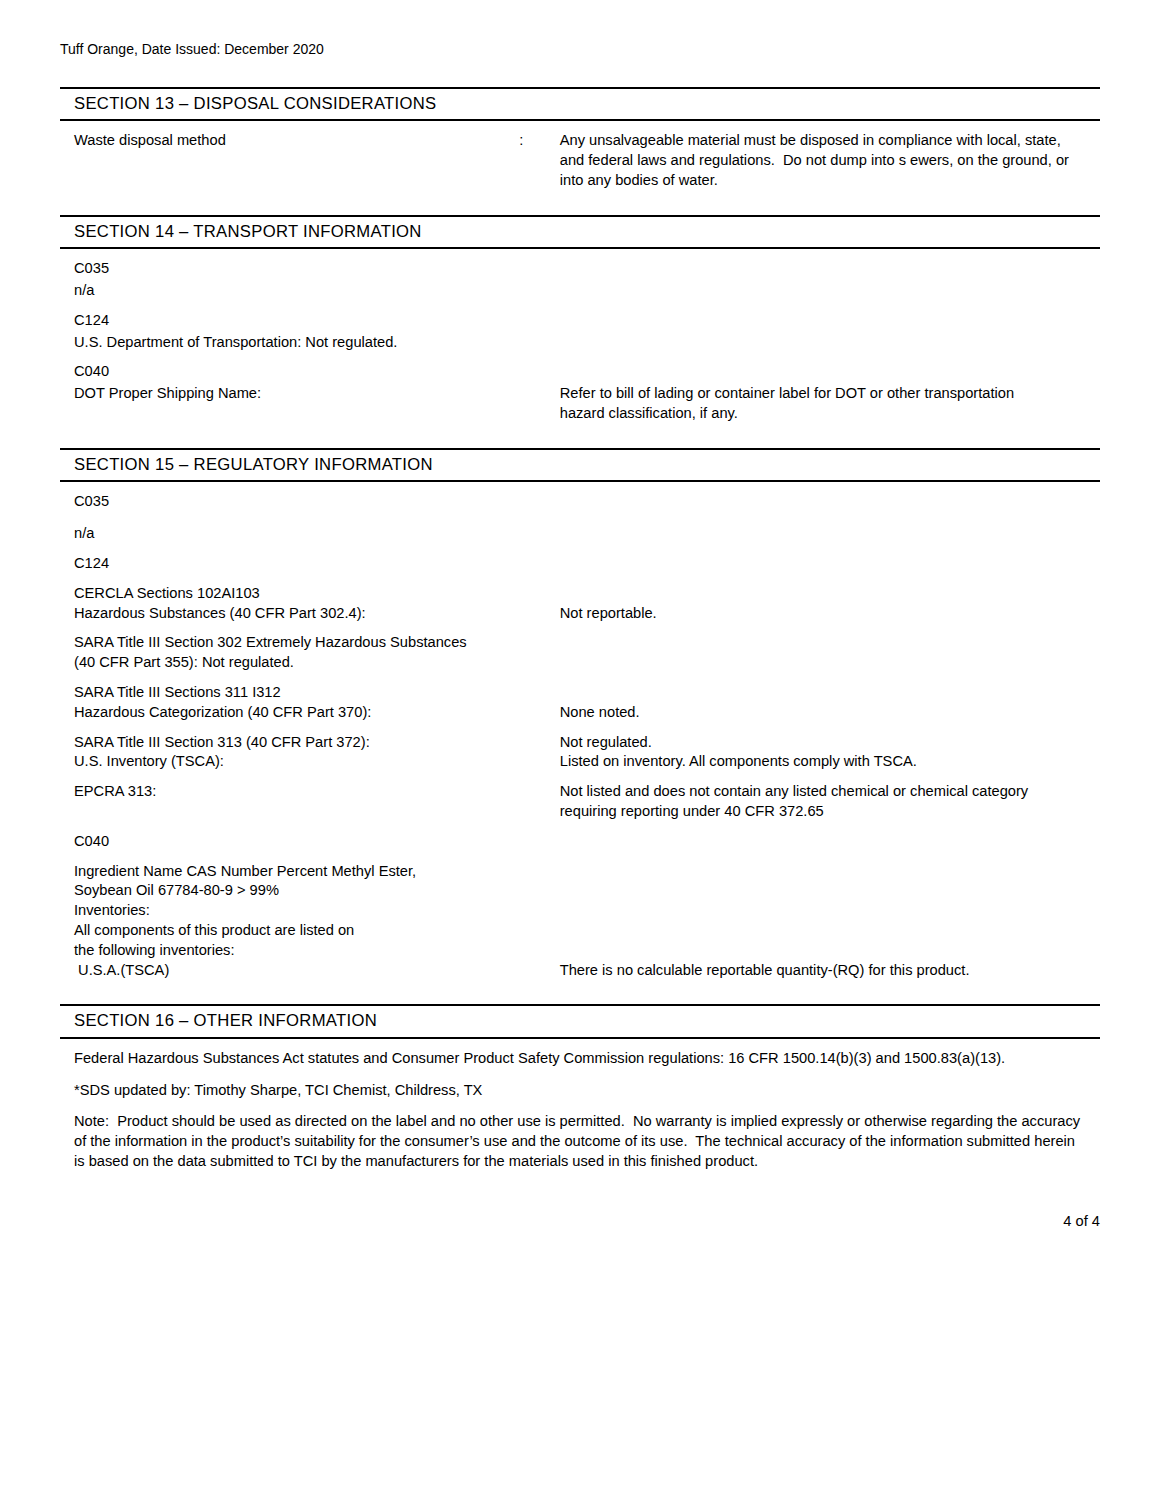Tuff Orange, Date Issued: December 2020
SECTION 13 – DISPOSAL CONSIDERATIONS
| Waste disposal method | : | Any unsalvageable material must be disposed in compliance with local, state, and federal laws and regulations. Do not dump into s ewers, on the ground, or into any bodies of water. |
SECTION 14 – TRANSPORT INFORMATION
C035
n/a
C124
U.S. Department of Transportation: Not regulated.
C040
| DOT Proper Shipping Name: | | Refer to bill of lading or container label for DOT or other transportation hazard classification, if any. |
SECTION 15 – REGULATORY INFORMATION
C035
n/a
C124
| CERCLA Sections 102AI103 Hazardous Substances (40 CFR Part 302.4): | | Not reportable. |
| SARA Title III Section 302 Extremely Hazardous Substances (40 CFR Part 355): Not regulated. | | |
| SARA Title III Sections 311 I312 Hazardous Categorization (40 CFR Part 370): | | None noted. |
| SARA Title III Section 313 (40 CFR Part 372): U.S. Inventory (TSCA): | | Not regulated. Listed on inventory. All components comply with TSCA. |
| EPCRA 313: | | Not listed and does not contain any listed chemical or chemical category requiring reporting under 40 CFR 372.65 |
C040
| Ingredient Name CAS Number Percent Methyl Ester, Soybean Oil 67784-80-9 > 99% Inventories: All components of this product are listed on the following inventories: U.S.A.(TSCA) | | There is no calculable reportable quantity-(RQ) for this product. |
SECTION 16 – OTHER INFORMATION
Federal Hazardous Substances Act statutes and Consumer Product Safety Commission regulations: 16 CFR 1500.14(b)(3) and 1500.83(a)(13).
*SDS updated by: Timothy Sharpe, TCI Chemist, Childress, TX
Note: Product should be used as directed on the label and no other use is permitted. No warranty is implied expressly or otherwise regarding the accuracy of the information in the product’s suitability for the consumer’s use and the outcome of its use. The technical accuracy of the information submitted herein is based on the data submitted to TCI by the manufacturers for the materials used in this finished product.
4 of 4